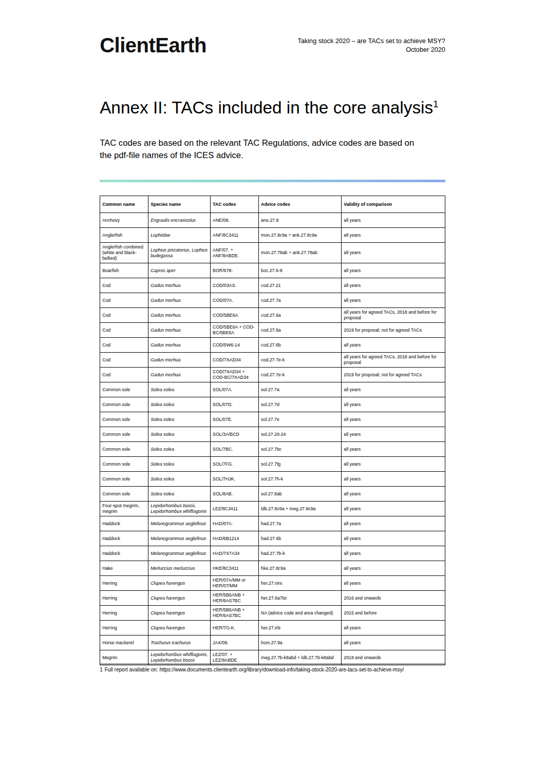ClientEarth
Taking stock 2020 – are TACs set to achieve MSY?
October 2020
Annex II: TACs included in the core analysis1
TAC codes are based on the relevant TAC Regulations, advice codes are based on the pdf-file names of the ICES advice.
| Common name | Species name | TAC codes | Advice codes | Validity of comparison |
| --- | --- | --- | --- | --- |
| Anchovy | Engraulis encrasicolus | ANE/08. | ane.27.8 | all years |
| Anglerfish | Lophiidae | ANF/8C3411 | mon.27.8c9a + ank.27.8c9a | all years |
| Anglerfish combined (white and black-bellied) | Lophius piscatorius, Lophius budegassa | ANF/07. + ANF/8ABDE. | mon.27.78ab + ank.27.78ab | all years |
| Boarfish | Capros aper | BOR/678- | boc.27.6-8 | all years |
| Cod | Gadus morhua | COD/03AS. | cod.27.21 | all years |
| Cod | Gadus morhua | COD/07A. | cod.27.7a | all years |
| Cod | Gadus morhua | COD/5BE6A | cod.27.6a | all years for agreed TACs, 2018 and before for proposal |
| Cod | Gadus morhua | COD/5BE6A + COD-BC/5BE6A | cod.27.6a | 2019 for proposal; not for agreed TACs |
| Cod | Gadus morhua | COD/5W6-14 | cod.27.6b | all years |
| Cod | Gadus morhua | COD/7XAD34 | cod.27.7e-k | all years for agreed TACs, 2018 and before for proposal |
| Cod | Gadus morhua | COD/7XAD34 + COD-BC/7XAD34 | cod.27.7e-k | 2019 for proposal; not for agreed TACs |
| Common sole | Solea solea | SOL/07A. | sol.27.7a | all years |
| Common sole | Solea solea | SOL/07D. | sol.27.7d | all years |
| Common sole | Solea solea | SOL/07E. | sol.27.7e | all years |
| Common sole | Solea solea | SOL/3A/BCD | sol.27.20-24 | all years |
| Common sole | Solea solea | SOL/7BC. | sol.27.7bc | all years |
| Common sole | Solea solea | SOL/7FG. | sol.27.7fg | all years |
| Common sole | Solea solea | SOL/7HJK. | sol.27.7h-k | all years |
| Common sole | Solea solea | SOL/8AB. | sol.27.8ab | all years |
| Four-spot megrim, megrim | Lepidorhombus boscii, Lepidorhombus whiffiagonis | LEZ/8C3411 | ldb.27.8c9a + meg.27.8c9a | all years |
| Haddock | Melanogrammus aeglefinus | HAD/07A. | had.27.7a | all years |
| Haddock | Melanogrammus aeglefinus | HAD/6B1214 | had.27.6b | all years |
| Haddock | Melanogrammus aeglefinus | HAD/7X7A34 | had.27.7b-k | all years |
| Hake | Merluccius merluccius | HKE/8C3411 | hke.27.8c9a | all years |
| Herring | Clupea harengus | HER/07A/MM or HER/07/MM | her.27.nirs | all years |
| Herring | Clupea harengus | HER/5B6ANB + HER/6AS7BC | her.27.6a7bc | 2016 and onwards |
| Herring | Clupea harengus | HER/5B6ANB + HER/6AS7BC | NA (advice code and area changed) | 2015 and before |
| Herring | Clupea harengus | HER/7G-K. | her.27.irls | all years |
| Horse mackerel | Trachurus trachurus | JAX/09. | hom.27.9a | all years |
| Megrim | Lepidorhombus whiffiagonis, Lepidorhombus boscii | LEZ/07. + LEZ/8ABDE. | meg.27.7b-k8abd + ldb.27.7b-k8abd | 2018 and onwards |
1 Full report available on: https://www.documents.clientearth.org/library/download-info/taking-stock-2020-are-tacs-set-to-achieve-msy/